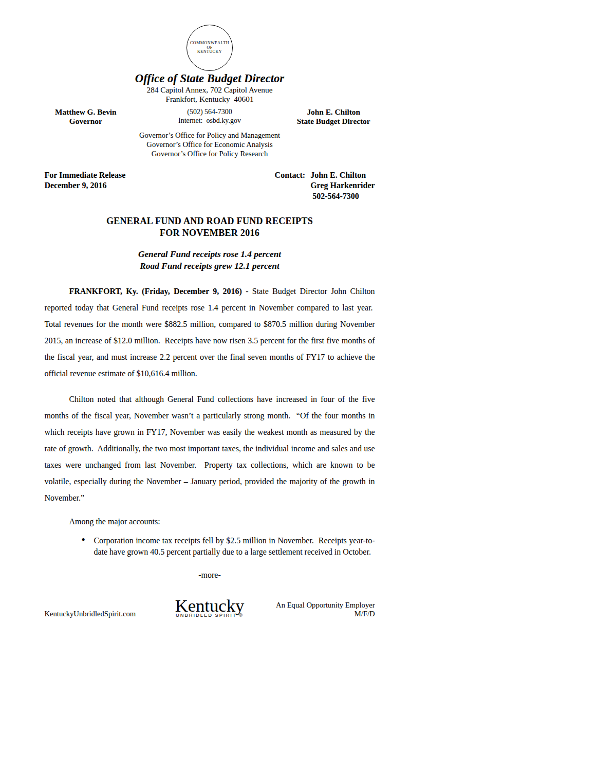COMMONWEALTH
OF
KENTUCKY
Office of State Budget Director
284 Capitol Annex, 702 Capitol Avenue
Frankfort, Kentucky 40601
Matthew G. Bevin
Governor
(502) 564-7300
Internet: osbd.ky.gov
John E. Chilton
State Budget Director
Governor’s Office for Policy and Management
Governor’s Office for Economic Analysis
Governor’s Office for Policy Research
For Immediate Release
December 9, 2016
| Contact: | John E. Chilton |
| | Greg Harkenrider |
| | 502-564-7300 |
GENERAL FUND AND ROAD FUND RECEIPTS
FOR NOVEMBER 2016
General Fund receipts rose 1.4 percent
Road Fund receipts grew 12.1 percent
FRANKFORT, Ky. (Friday, December 9, 2016) - State Budget Director John Chilton reported today that General Fund receipts rose 1.4 percent in November compared to last year. Total revenues for the month were $882.5 million, compared to $870.5 million during November 2015, an increase of $12.0 million. Receipts have now risen 3.5 percent for the first five months of the fiscal year, and must increase 2.2 percent over the final seven months of FY17 to achieve the official revenue estimate of $10,616.4 million.
Chilton noted that although General Fund collections have increased in four of the five months of the fiscal year, November wasn’t a particularly strong month. “Of the four months in which receipts have grown in FY17, November was easily the weakest month as measured by the rate of growth. Additionally, the two most important taxes, the individual income and sales and use taxes were unchanged from last November. Property tax collections, which are known to be volatile, especially during the November – January period, provided the majority of the growth in November.”
Among the major accounts:
Corporation income tax receipts fell by $2.5 million in November. Receipts year-to-date have grown 40.5 percent partially due to a large settlement received in October.
-more-
KentuckyUnbridledSpirit.com
Kentucky
UNBRIDLED SPIRIT ®
An Equal Opportunity Employer M/F/D